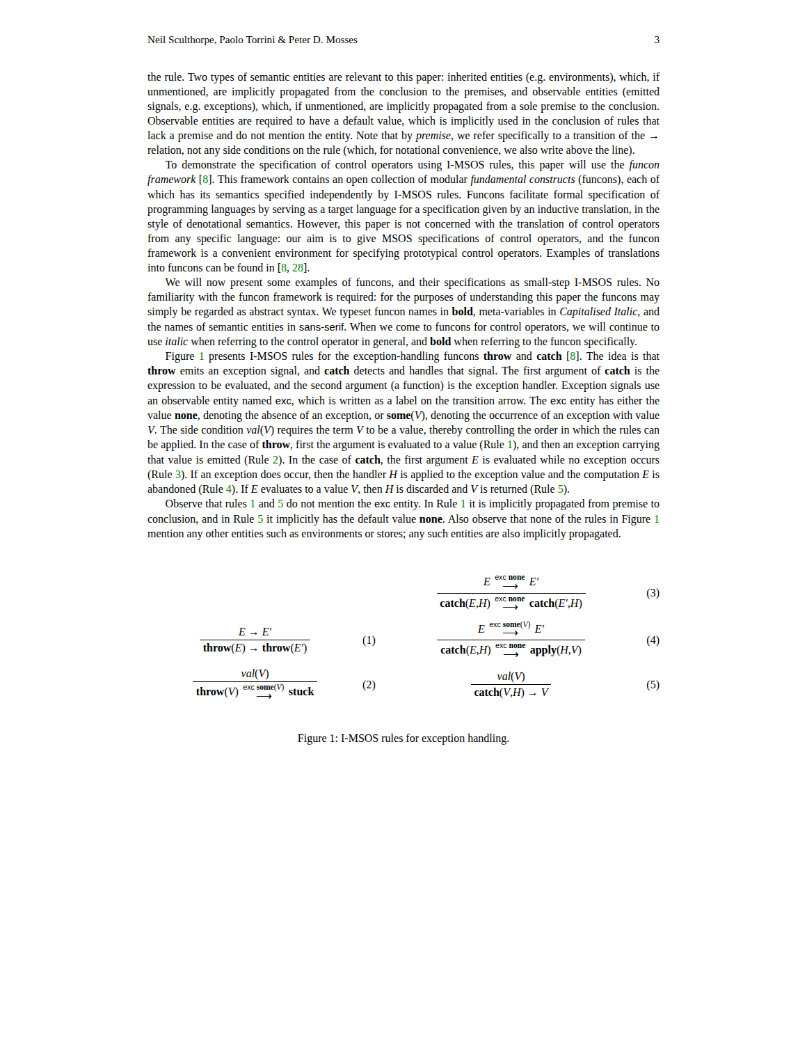Neil Sculthorpe, Paolo Torrini & Peter D. Mosses 3
the rule. Two types of semantic entities are relevant to this paper: inherited entities (e.g. environments), which, if unmentioned, are implicitly propagated from the conclusion to the premises, and observable entities (emitted signals, e.g. exceptions), which, if unmentioned, are implicitly propagated from a sole premise to the conclusion. Observable entities are required to have a default value, which is implicitly used in the conclusion of rules that lack a premise and do not mention the entity. Note that by premise, we refer specifically to a transition of the → relation, not any side conditions on the rule (which, for notational convenience, we also write above the line).
To demonstrate the specification of control operators using I-MSOS rules, this paper will use the funcon framework [8]. This framework contains an open collection of modular fundamental constructs (funcons), each of which has its semantics specified independently by I-MSOS rules. Funcons facilitate formal specification of programming languages by serving as a target language for a specification given by an inductive translation, in the style of denotational semantics. However, this paper is not concerned with the translation of control operators from any specific language: our aim is to give MSOS specifications of control operators, and the funcon framework is a convenient environment for specifying prototypical control operators. Examples of translations into funcons can be found in [8, 28].
We will now present some examples of funcons, and their specifications as small-step I-MSOS rules. No familiarity with the funcon framework is required: for the purposes of understanding this paper the funcons may simply be regarded as abstract syntax. We typeset funcon names in bold, meta-variables in Capitalised Italic, and the names of semantic entities in sans-serif. When we come to funcons for control operators, we will continue to use italic when referring to the control operator in general, and bold when referring to the funcon specifically.
Figure 1 presents I-MSOS rules for the exception-handling funcons throw and catch [8]. The idea is that throw emits an exception signal, and catch detects and handles that signal. The first argument of catch is the expression to be evaluated, and the second argument (a function) is the exception handler. Exception signals use an observable entity named exc, which is written as a label on the transition arrow. The exc entity has either the value none, denoting the absence of an exception, or some(V), denoting the occurrence of an exception with value V. The side condition val(V) requires the term V to be a value, thereby controlling the order in which the rules can be applied. In the case of throw, first the argument is evaluated to a value (Rule 1), and then an exception carrying that value is emitted (Rule 2). In the case of catch, the first argument E is evaluated while no exception occurs (Rule 3). If an exception does occur, then the handler H is applied to the exception value and the computation E is abandoned (Rule 4). If E evaluates to a value V, then H is discarded and V is returned (Rule 5).
Observe that rules 1 and 5 do not mention the exc entity. In Rule 1 it is implicitly propagated from premise to conclusion, and in Rule 5 it implicitly has the default value none. Also observe that none of the rules in Figure 1 mention any other entities such as environments or stores; any such entities are also implicitly propagated.
| | | E exc none ⟶ E′ catch ( E , H ) exc none ⟶ catch ( E′ , H ) | (3) |
| E → E′ throw ( E ) → throw ( E′ ) | (1) | E exc some ( V ) ⟶ E′ catch ( E , H ) exc none ⟶ apply ( H , V ) | (4) |
| val ( V ) throw ( V ) exc some ( V ) ⟶ stuck | (2) | val ( V ) catch ( V , H ) → V | (5) |
Figure 1: I-MSOS rules for exception handling.